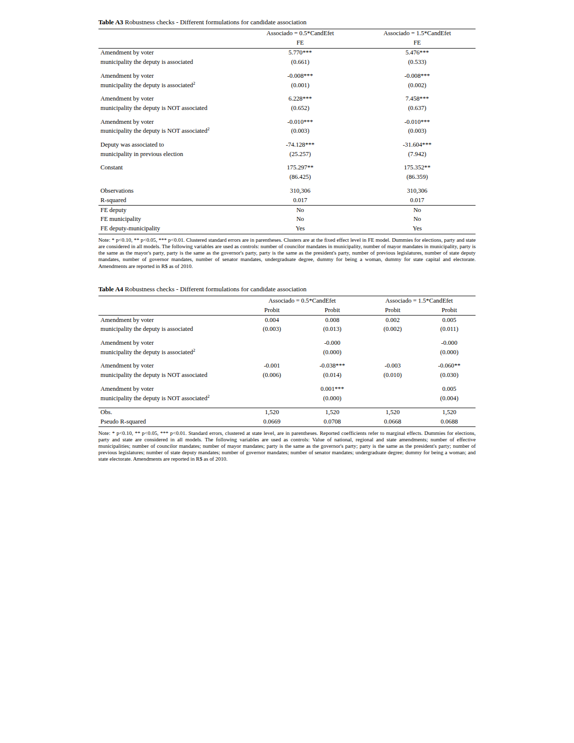Table A3 Robustness checks - Different formulations for candidate association
| | Associado = 0.5*CandEfet | Associado = 1.5*CandEfet |
| | FE | FE |
| Amendment by voter | 5.770*** | 5.476*** |
| municipality the deputy is associated | (0.661) | (0.533) |
| Amendment by voter | -0.008*** | -0.008*** |
| municipality the deputy is associated 2 | (0.001) | (0.002) |
| Amendment by voter | 6.228*** | 7.458*** |
| municipality the deputy is NOT associated | (0.652) | (0.637) |
| Amendment by voter | -0.010*** | -0.010*** |
| municipality the deputy is NOT associated 2 | (0.003) | (0.003) |
| Deputy was associated to | -74.128*** | -31.604*** |
| municipality in previous election | (25.257) | (7.942) |
| Constant | 175.297** | 175.352** |
| | (86.425) | (86.359) |
| Observations | 310,306 | 310,306 |
| R-squared | 0.017 | 0.017 |
| FE deputy | No | No |
| FE municipality | No | No |
| FE deputy-municipality | Yes | Yes |
Note: * p<0.10, ** p<0.05, *** p<0.01. Clustered standard errors are in parentheses. Clusters are at the fixed effect level in FE model. Dummies for elections, party and state are considered in all models. The following variables are used as controls: number of councilor mandates in municipality, number of mayor mandates in municipality, party is the same as the mayor's party, party is the same as the governor's party, party is the same as the president's party, number of previous legislatures, number of state deputy mandates, number of governor mandates, number of senator mandates, undergraduate degree, dummy for being a woman, dummy for state capital and electorate. Amendments are reported in R$ as of 2010.
Table A4 Robustness checks - Different formulations for candidate association
| | Associado = 0.5*CandEfet | Associado = 1.5*CandEfet |
| | Probit | Probit | Probit | Probit |
| Amendment by voter | 0.004 | 0.008 | 0.002 | 0.005 |
| municipality the deputy is associated | (0.003) | (0.013) | (0.002) | (0.011) |
| Amendment by voter | | -0.000 | | -0.000 |
| municipality the deputy is associated 2 | | (0.000) | | (0.000) |
| Amendment by voter | -0.001 | -0.038*** | -0.003 | -0.060** |
| municipality the deputy is NOT associated | (0.006) | (0.014) | (0.010) | (0.030) |
| Amendment by voter | | 0.001*** | | 0.005 |
| municipality the deputy is NOT associated 2 | | (0.000) | | (0.004) |
| Obs. | 1,520 | 1,520 | 1,520 | 1,520 |
| Pseudo R-squared | 0.0669 | 0.0708 | 0.0668 | 0.0688 |
Note: * p<0.10, ** p<0.05, *** p<0.01. Standard errors, clustered at state level, are in parentheses. Reported coefficients refer to marginal effects. Dummies for elections, party and state are considered in all models. The following variables are used as controls: Value of national, regional and state amendments; number of effective municipalities; number of councilor mandates; number of mayor mandates; party is the same as the governor's party; party is the same as the president's party; number of previous legislatures; number of state deputy mandates; number of governor mandates; number of senator mandates; undergraduate degree; dummy for being a woman; and state electorate. Amendments are reported in R$ as of 2010.